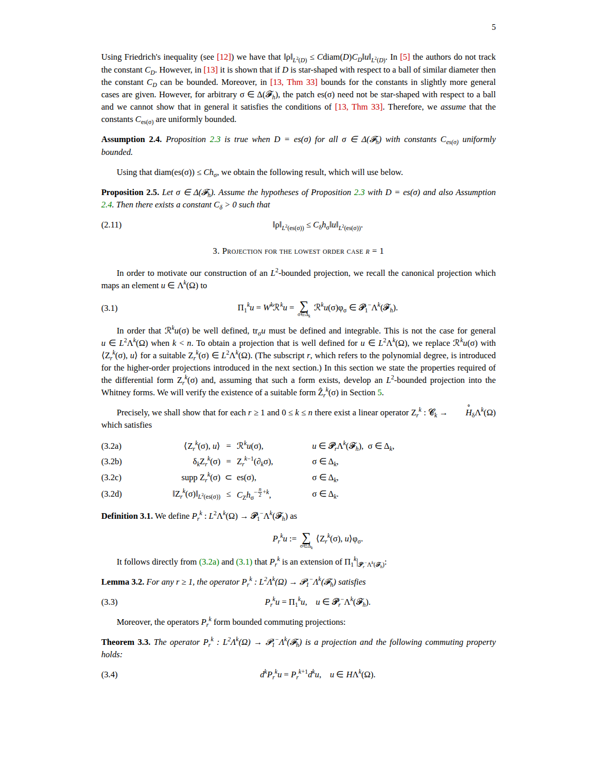5
Using Friedrich's inequality (see [12]) we have that ‖ρ‖L2(D) ≤ Cdiam(D)CD‖u‖L2(D). In [5] the authors do not track the constant CD. However, in [13] it is shown that if D is star-shaped with respect to a ball of similar diameter then the constant CD can be bounded. Moreover, in [13, Thm 33] bounds for the constants in slightly more general cases are given. However, for arbitrary σ ∈ Δ(𝓕h), the patch es(σ) need not be star-shaped with respect to a ball and we cannot show that in general it satisfies the conditions of [13, Thm 33]. Therefore, we assume that the constants Ces(σ) are uniformly bounded.
Assumption 2.4. Proposition 2.3 is true when D = es(σ) for all σ ∈ Δ(𝓕h) with constants Ces(σ) uniformly bounded.
Using that diam(es(σ)) ≤ Chσ, we obtain the following result, which will use below.
Proposition 2.5. Let σ ∈ Δ(𝓕h). Assume the hypotheses of Proposition 2.3 with D = es(σ) and also Assumption 2.4. Then there exists a constant Cδ > 0 such that
(2.11)
‖ρ‖L2(es(σ)) ≤ Cδhσ‖u‖L2(es(σ)).
3. Projection for the lowest order case r = 1
In order to motivate our construction of an L2-bounded projection, we recall the canonical projection which maps an element u ∈ Λk(Ω) to
(3.1)
Π1ku = Wkℛku = ∑σ∈Δk ℛku(σ)φσ ∈ 𝓟1−Λk(𝓕h).
In order that ℛku(σ) be well defined, trσu must be defined and integrable. This is not the case for general u ∈ L2Λk(Ω) when k < n. To obtain a projection that is well defined for u ∈ L2Λk(Ω), we replace ℛku(σ) with ⟨Zrk(σ), u⟩ for a suitable Zrk(σ) ∈ L2Λk(Ω). (The subscript r, which refers to the polynomial degree, is introduced for the higher-order projections introduced in the next section.) In this section we state the properties required of the differential form Zrk(σ) and, assuming that such a form exists, develop an L2-bounded projection into the Whitney forms. We will verify the existence of a suitable form Ẑrk(σ) in Section 5.
Precisely, we shall show that for each r ≥ 1 and 0 ≤ k ≤ n there exist a linear operator Zrk : 𝓒k → ∘HδΛk(Ω) which satisfies
| (3.2a) | ⟨Z r k (σ), u ⟩ | = | ℛ k u (σ), | u ∈ 𝓟 r Λ k (𝓕 h ), σ ∈ Δ k , | |
| (3.2b) | δ k Z r k (σ) | = | Z r k −1 (∂ k σ), | σ ∈ Δ k , | |
| (3.2c) | supp Z r k (σ) | ⊂ | es(σ), | σ ∈ Δ k , | |
| (3.2d) | ‖Z r k (σ)‖ L 2 (es(σ)) | ≤ | C Z h σ − n 2 + k , | σ ∈ Δ k . | |
Definition 3.1. We define Prk : L2Λk(Ω) → 𝓟1−Λk(𝓕h) as
Prku := ∑σ∈Δk ⟨Zrk(σ), u⟩φσ.
It follows directly from (3.2a) and (3.1) that Prk is an extension of Π1k|𝓟r−Λk(𝓕h):
Lemma 3.2. For any r ≥ 1, the operator Prk : L2Λk(Ω) → 𝓟1−Λk(𝓕h) satisfies
(3.3)
Prku = Π1ku, u ∈ 𝓟r−Λk(𝓕h).
Moreover, the operators Prk form bounded commuting projections:
Theorem 3.3. The operator Prk : L2Λk(Ω) → 𝓟1−Λk(𝓕h) is a projection and the following commuting property holds:
(3.4)
dkPrku = Prk+1dku, u ∈ HΛk(Ω).